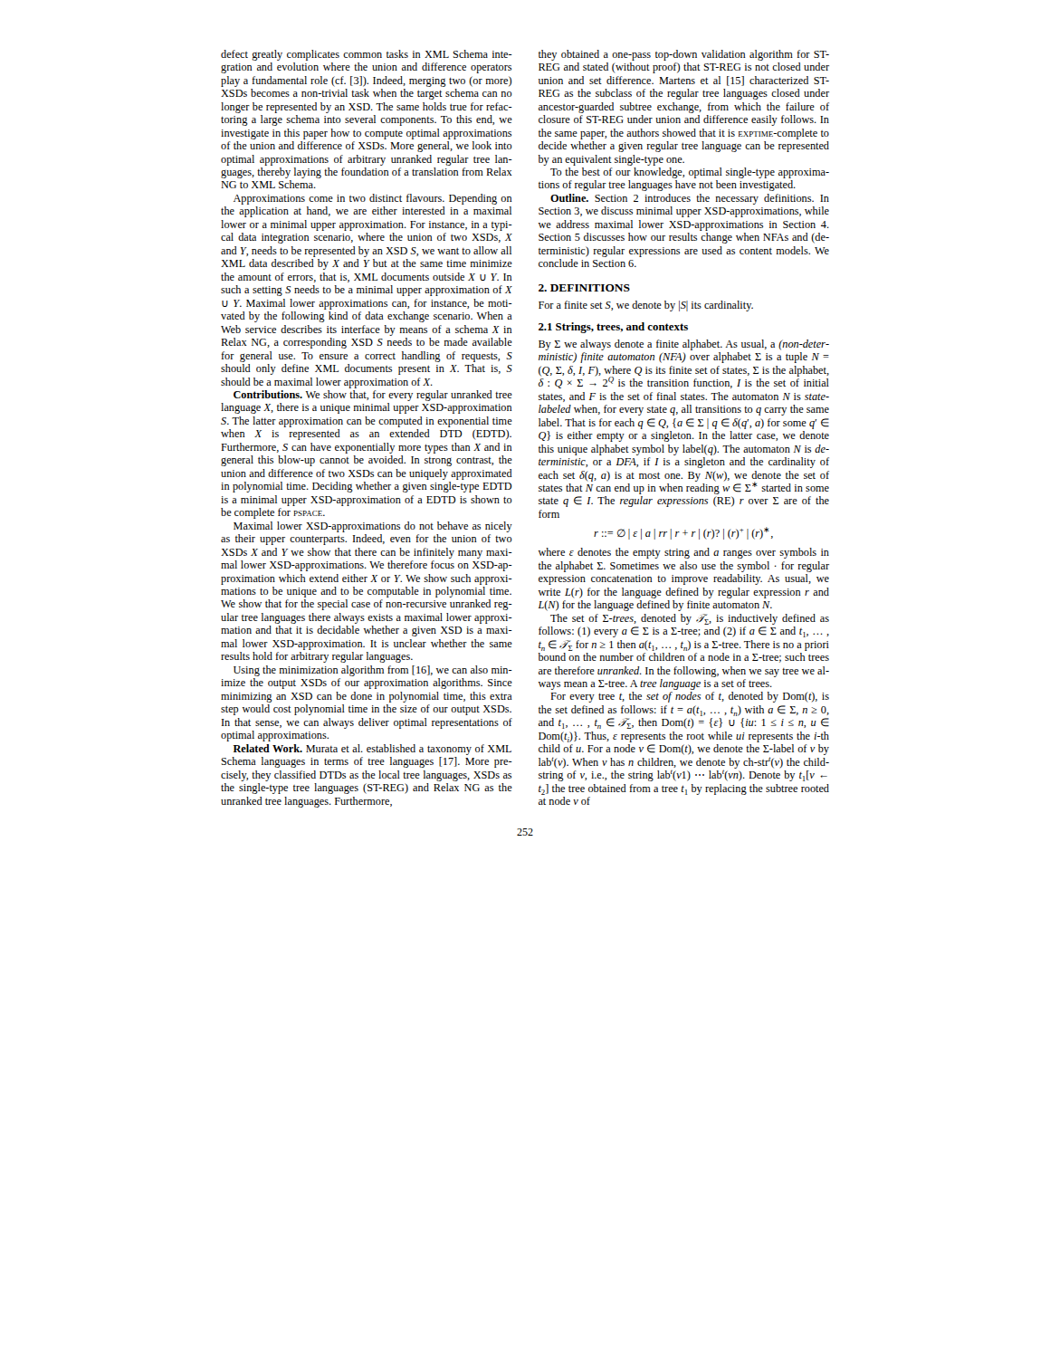defect greatly complicates common tasks in XML Schema integration and evolution where the union and difference operators play a fundamental role (cf. [3]). Indeed, merging two (or more) XSDs becomes a non-trivial task when the target schema can no longer be represented by an XSD. The same holds true for refactoring a large schema into several components. To this end, we investigate in this paper how to compute optimal approximations of the union and difference of XSDs. More general, we look into optimal approximations of arbitrary unranked regular tree languages, thereby laying the foundation of a translation from Relax NG to XML Schema.
Approximations come in two distinct flavours. Depending on the application at hand, we are either interested in a maximal lower or a minimal upper approximation. For instance, in a typical data integration scenario, where the union of two XSDs, X and Y, needs to be represented by an XSD S, we want to allow all XML data described by X and Y but at the same time minimize the amount of errors, that is, XML documents outside X ∪ Y. In such a setting S needs to be a minimal upper approximation of X ∪ Y. Maximal lower approximations can, for instance, be motivated by the following kind of data exchange scenario. When a Web service describes its interface by means of a schema X in Relax NG, a corresponding XSD S needs to be made available for general use. To ensure a correct handling of requests, S should only define XML documents present in X. That is, S should be a maximal lower approximation of X.
Contributions. We show that, for every regular unranked tree language X, there is a unique minimal upper XSD-approximation S. The latter approximation can be computed in exponential time when X is represented as an extended DTD (EDTD). Furthermore, S can have exponentially more types than X and in general this blow-up cannot be avoided. In strong contrast, the union and difference of two XSDs can be uniquely approximated in polynomial time. Deciding whether a given single-type EDTD is a minimal upper XSD-approximation of a EDTD is shown to be complete for pspace.
Maximal lower XSD-approximations do not behave as nicely as their upper counterparts. Indeed, even for the union of two XSDs X and Y we show that there can be infinitely many maximal lower XSD-approximations. We therefore focus on XSD-approximation which extend either X or Y. We show such approximations to be unique and to be computable in polynomial time. We show that for the special case of non-recursive unranked regular tree languages there always exists a maximal lower approximation and that it is decidable whether a given XSD is a maximal lower XSD-approximation. It is unclear whether the same results hold for arbitrary regular languages.
Using the minimization algorithm from [16], we can also minimize the output XSDs of our approximation algorithms. Since minimizing an XSD can be done in polynomial time, this extra step would cost polynomial time in the size of our output XSDs. In that sense, we can always deliver optimal representations of optimal approximations.
Related Work. Murata et al. established a taxonomy of XML Schema languages in terms of tree languages [17]. More precisely, they classified DTDs as the local tree languages, XSDs as the single-type tree languages (ST-REG) and Relax NG as the unranked tree languages. Furthermore,
they obtained a one-pass top-down validation algorithm for ST-REG and stated (without proof) that ST-REG is not closed under union and set difference. Martens et al [15] characterized ST-REG as the subclass of the regular tree languages closed under ancestor-guarded subtree exchange, from which the failure of closure of ST-REG under union and difference easily follows. In the same paper, the authors showed that it is exptime-complete to decide whether a given regular tree language can be represented by an equivalent single-type one.
To the best of our knowledge, optimal single-type approximations of regular tree languages have not been investigated.
Outline. Section 2 introduces the necessary definitions. In Section 3, we discuss minimal upper XSD-approximations, while we address maximal lower XSD-approximations in Section 4. Section 5 discusses how our results change when NFAs and (deterministic) regular expressions are used as content models. We conclude in Section 6.
2. DEFINITIONS
For a finite set S, we denote by |S| its cardinality.
2.1 Strings, trees, and contexts
By Σ we always denote a finite alphabet. As usual, a (non-deterministic) finite automaton (NFA) over alphabet Σ is a tuple N = (Q, Σ, δ, I, F), where Q is its finite set of states, Σ is the alphabet, δ : Q × Σ → 2Q is the transition function, I is the set of initial states, and F is the set of final states. The automaton N is state-labeled when, for every state q, all transitions to q carry the same label. That is for each q ∈ Q, {a ∈ Σ | q ∈ δ(q′, a) for some q′ ∈ Q} is either empty or a singleton. In the latter case, we denote this unique alphabet symbol by label(q). The automaton N is deterministic, or a DFA, if I is a singleton and the cardinality of each set δ(q, a) is at most one. By N(w), we denote the set of states that N can end up in when reading w ∈ Σ∗ started in some state q ∈ I. The regular expressions (RE) r over Σ are of the form
r ::= ∅ | ε | a | rr | r + r | (r)? | (r)+ | (r)∗,
where ε denotes the empty string and a ranges over symbols in the alphabet Σ. Sometimes we also use the symbol · for regular expression concatenation to improve readability. As usual, we write L(r) for the language defined by regular expression r and L(N) for the language defined by finite automaton N.
The set of Σ-trees, denoted by 𝒯Σ, is inductively defined as follows: (1) every a ∈ Σ is a Σ-tree; and (2) if a ∈ Σ and t1, … , tn ∈ 𝒯Σ for n ≥ 1 then a(t1, … , tn) is a Σ-tree. There is no a priori bound on the number of children of a node in a Σ-tree; such trees are therefore unranked. In the following, when we say tree we always mean a Σ-tree. A tree language is a set of trees.
For every tree t, the set of nodes of t, denoted by Dom(t), is the set defined as follows: if t = a(t1, … , tn) with a ∈ Σ, n ≥ 0, and t1, … , tn ∈ 𝒯Σ, then Dom(t) = {ε} ∪ {iu: 1 ≤ i ≤ n, u ∈ Dom(ti)}. Thus, ε represents the root while ui represents the i-th child of u. For a node v ∈ Dom(t), we denote the Σ-label of v by labt(v). When v has n children, we denote by ch-strt(v) the child-string of v, i.e., the string labt(v1) ⋯ labt(vn). Denote by t1[v ← t2] the tree obtained from a tree t1 by replacing the subtree rooted at node v of
252